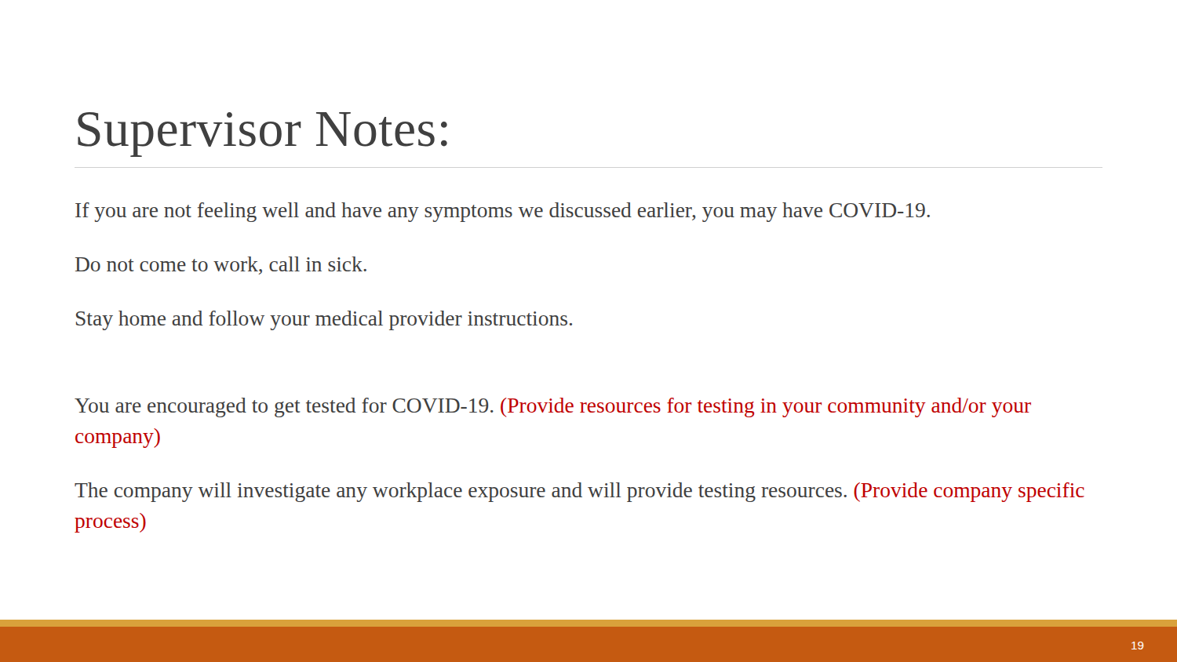Supervisor Notes:
If you are not feeling well and have any symptoms we discussed earlier, you may have COVID-19.
Do not come to work, call in sick.
Stay home and follow your medical provider instructions.
You are encouraged to get tested for COVID-19. (Provide resources for testing in your community and/or your company)
The company will investigate any workplace exposure and will provide testing resources. (Provide company specific process)
19